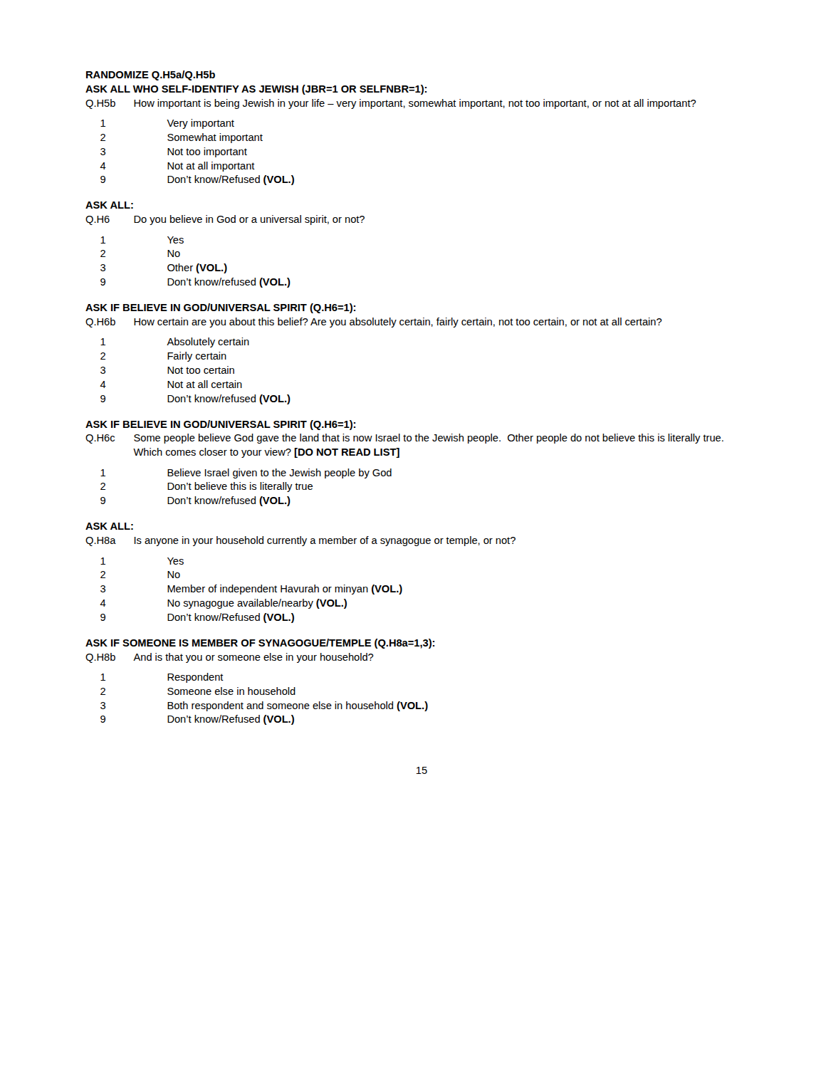RANDOMIZE Q.H5a/Q.H5b
ASK ALL WHO SELF-IDENTIFY AS JEWISH (JBR=1 OR SELFNBR=1):
Q.H5b How important is being Jewish in your life – very important, somewhat important, not too important, or not at all important?
1 Very important
2 Somewhat important
3 Not too important
4 Not at all important
9 Don’t know/Refused (VOL.)
ASK ALL:
Q.H6 Do you believe in God or a universal spirit, or not?
1 Yes
2 No
3 Other (VOL.)
9 Don’t know/refused (VOL.)
ASK IF BELIEVE IN GOD/UNIVERSAL SPIRIT (Q.H6=1):
Q.H6b How certain are you about this belief? Are you absolutely certain, fairly certain, not too certain, or not at all certain?
1 Absolutely certain
2 Fairly certain
3 Not too certain
4 Not at all certain
9 Don’t know/refused (VOL.)
ASK IF BELIEVE IN GOD/UNIVERSAL SPIRIT (Q.H6=1):
Q.H6c Some people believe God gave the land that is now Israel to the Jewish people. Other people do not believe this is literally true. Which comes closer to your view? [DO NOT READ LIST]
1 Believe Israel given to the Jewish people by God
2 Don’t believe this is literally true
9 Don’t know/refused (VOL.)
ASK ALL:
Q.H8a Is anyone in your household currently a member of a synagogue or temple, or not?
1 Yes
2 No
3 Member of independent Havurah or minyan (VOL.)
4 No synagogue available/nearby (VOL.)
9 Don’t know/Refused (VOL.)
ASK IF SOMEONE IS MEMBER OF SYNAGOGUE/TEMPLE (Q.H8a=1,3):
Q.H8b And is that you or someone else in your household?
1 Respondent
2 Someone else in household
3 Both respondent and someone else in household (VOL.)
9 Don’t know/Refused (VOL.)
15